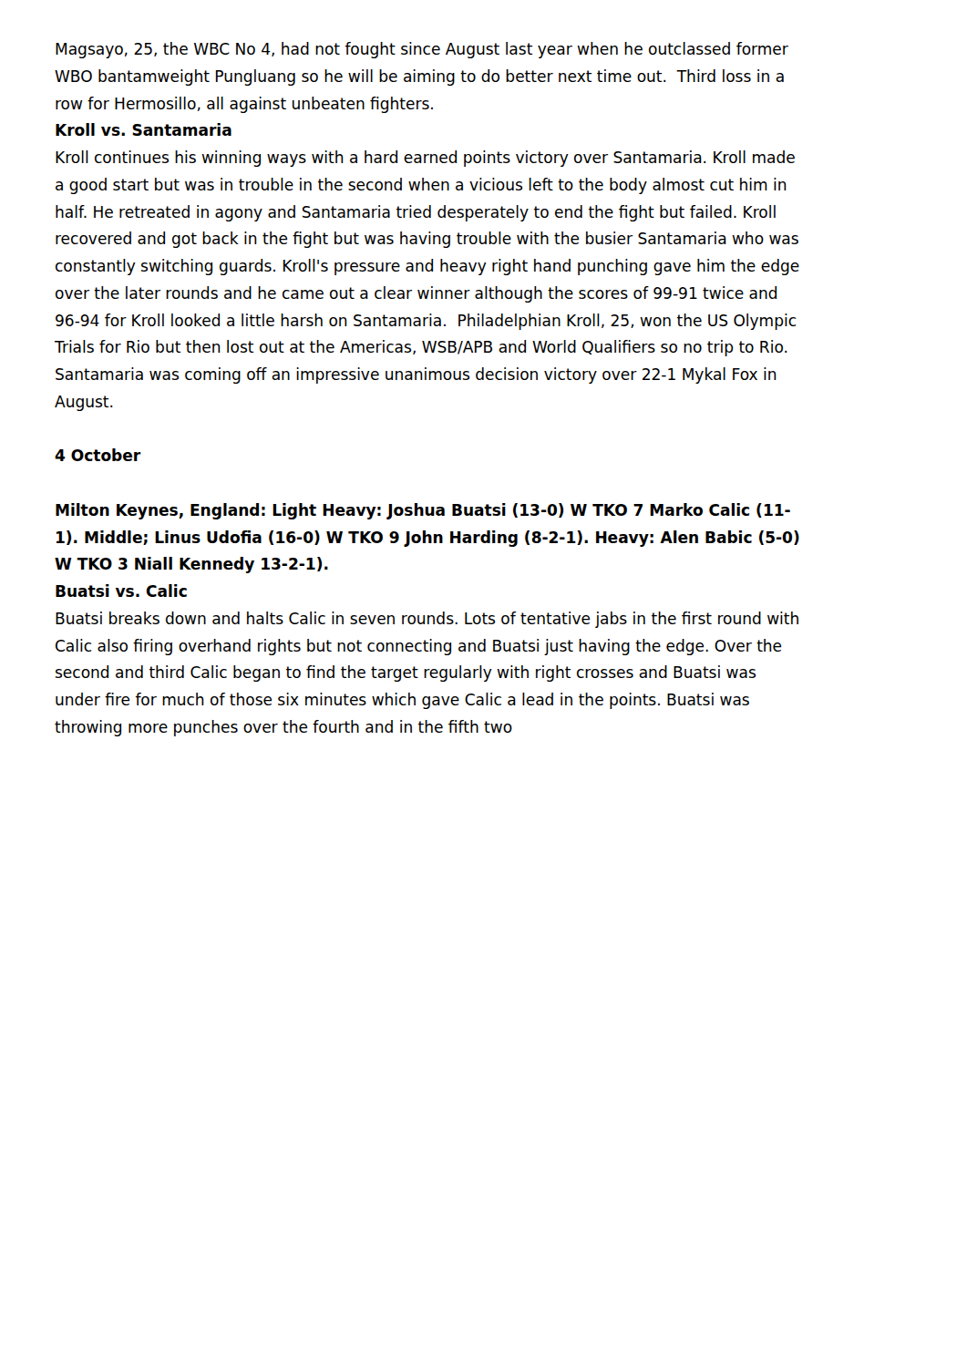Magsayo, 25, the WBC No 4, had not fought since August last year when he outclassed former WBO bantamweight Pungluang so he will be aiming to do better next time out. Third loss in a row for Hermosillo, all against unbeaten fighters.
Kroll vs. Santamaria
Kroll continues his winning ways with a hard earned points victory over Santamaria. Kroll made a good start but was in trouble in the second when a vicious left to the body almost cut him in half. He retreated in agony and Santamaria tried desperately to end the fight but failed. Kroll recovered and got back in the fight but was having trouble with the busier Santamaria who was constantly switching guards. Kroll's pressure and heavy right hand punching gave him the edge over the later rounds and he came out a clear winner although the scores of 99-91 twice and 96-94 for Kroll looked a little harsh on Santamaria. Philadelphian Kroll, 25, won the US Olympic Trials for Rio but then lost out at the Americas, WSB/APB and World Qualifiers so no trip to Rio. Santamaria was coming off an impressive unanimous decision victory over 22-1 Mykal Fox in August.
4 October
Milton Keynes, England: Light Heavy: Joshua Buatsi (13-0) W TKO 7 Marko Calic (11-1). Middle; Linus Udofia (16-0) W TKO 9 John Harding (8-2-1). Heavy: Alen Babic (5-0) W TKO 3 Niall Kennedy 13-2-1).
Buatsi vs. Calic
Buatsi breaks down and halts Calic in seven rounds. Lots of tentative jabs in the first round with Calic also firing overhand rights but not connecting and Buatsi just having the edge. Over the second and third Calic began to find the target regularly with right crosses and Buatsi was under fire for much of those six minutes which gave Calic a lead in the points. Buatsi was throwing more punches over the fourth and in the fifth two